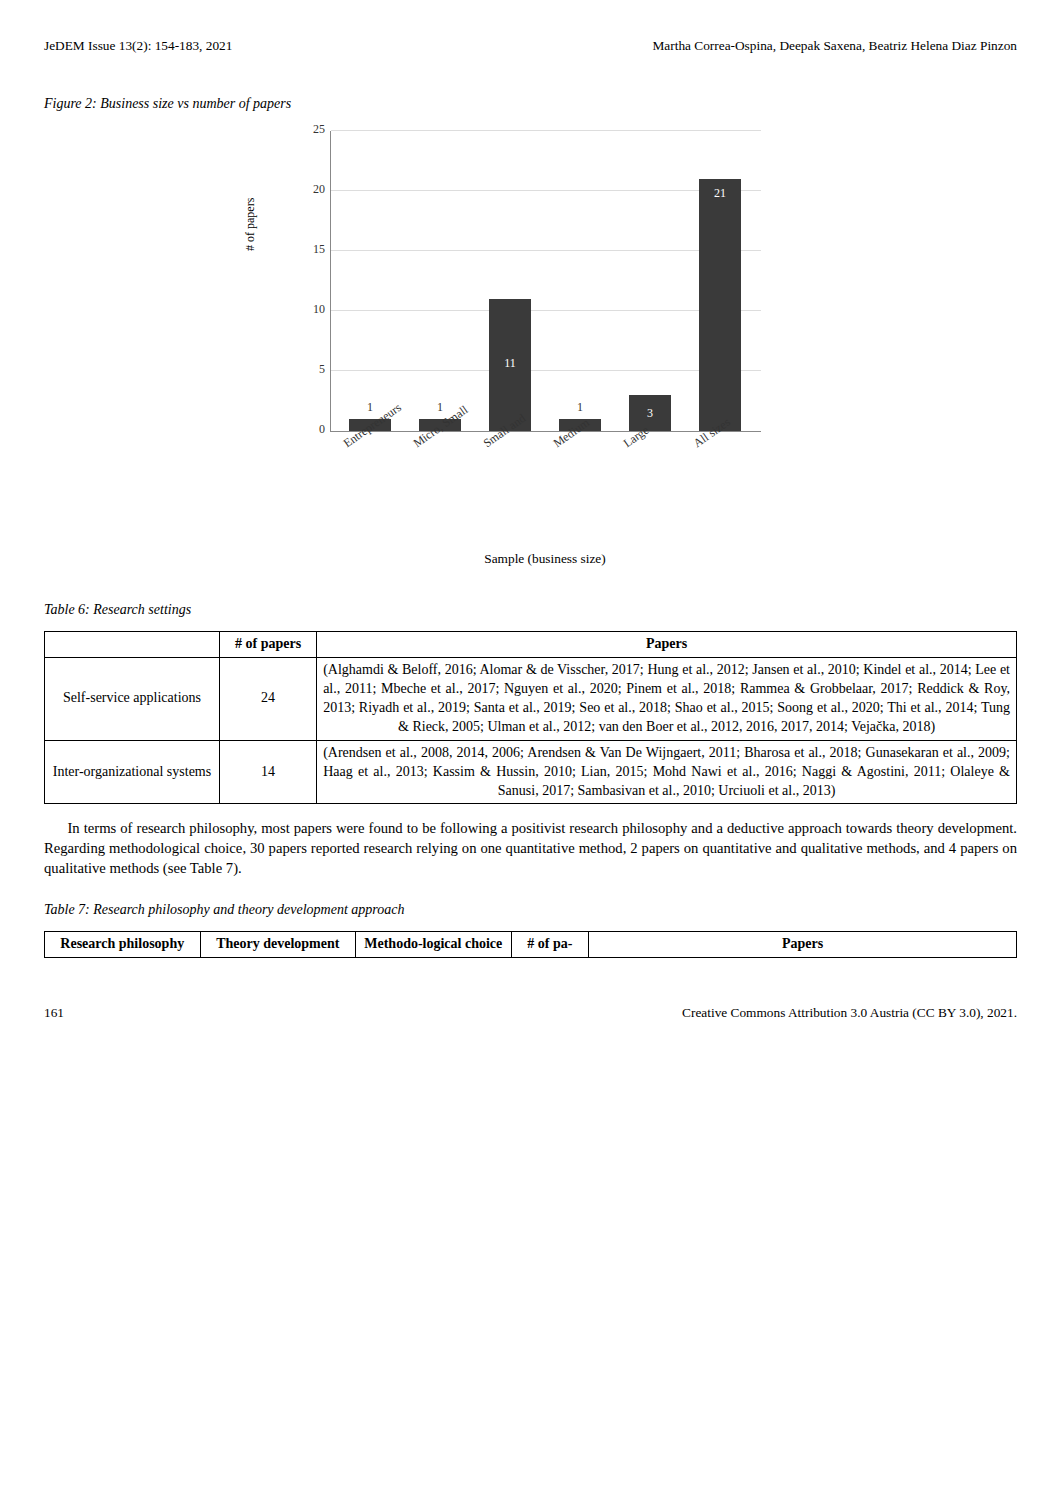JeDEM Issue 13(2): 154-183, 2021
Martha Correa-Ospina, Deepak Saxena, Beatriz Helena Diaz Pinzon
Figure 2: Business size vs number of papers
# of papers
25
20
15
10
5
0
1
1
11
1
3
21
Entrepreneurs
Micro, Small
Small and
Medium
Large
All sizes
Sample (business size)
Table 6: Research settings
| | # of papers | Papers |
| --- | --- | --- |
| Self-service applications | 24 | (Alghamdi & Beloff, 2016; Alomar & de Visscher, 2017; Hung et al., 2012; Jansen et al., 2010; Kindel et al., 2014; Lee et al., 2011; Mbeche et al., 2017; Nguyen et al., 2020; Pinem et al., 2018; Rammea & Grobbelaar, 2017; Reddick & Roy, 2013; Riyadh et al., 2019; Santa et al., 2019; Seo et al., 2018; Shao et al., 2015; Soong et al., 2020; Thi et al., 2014; Tung & Rieck, 2005; Ulman et al., 2012; van den Boer et al., 2012, 2016, 2017, 2014; Vejačka, 2018) |
| Inter-organizational systems | 14 | (Arendsen et al., 2008, 2014, 2006; Arendsen & Van De Wijngaert, 2011; Bharosa et al., 2018; Gunasekaran et al., 2009; Haag et al., 2013; Kassim & Hussin, 2010; Lian, 2015; Mohd Nawi et al., 2016; Naggi & Agostini, 2011; Olaleye & Sanusi, 2017; Sambasivan et al., 2010; Urciuoli et al., 2013) |
In terms of research philosophy, most papers were found to be following a positivist research philosophy and a deductive approach towards theory development. Regarding methodological choice, 30 papers reported research relying on one quantitative method, 2 papers on quantitative and qualitative methods, and 4 papers on qualitative methods (see Table 7).
Table 7: Research philosophy and theory development approach
| Research philosophy | Theory development | Methodo-logical choice | # of pa- | Papers |
| --- | --- | --- | --- | --- |
161
Creative Commons Attribution 3.0 Austria (CC BY 3.0), 2021.